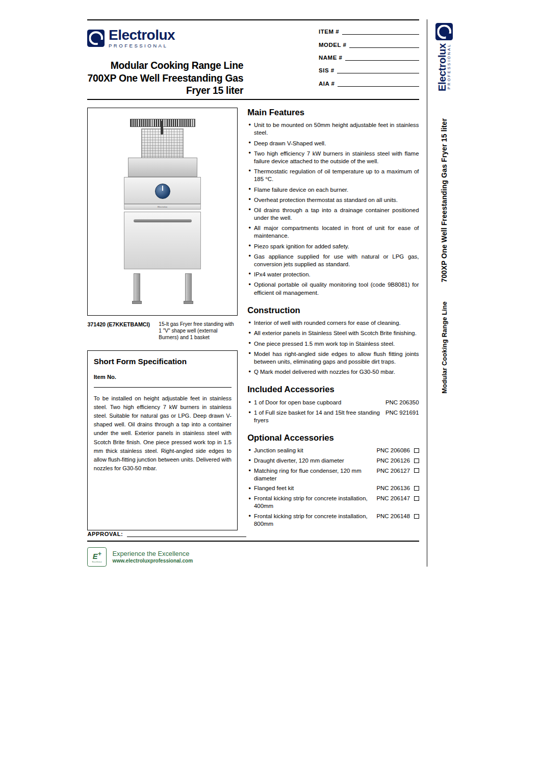Electrolux
PROFESSIONAL
Modular Cooking Range Line
700XP One Well Freestanding Gas
Fryer 15 liter
ITEM #
MODEL #
NAME #
SIS #
AIA #
Electrolux
371420 (E7KKETBAMCI)
15-lt gas Fryer free standing with 1 "V" shape well (external Burners) and 1 basket
Short Form Specification
Item No.
To be installed on height adjustable feet in stainless steel. Two high efficiency 7 kW burners in stainless steel. Suitable for natural gas or LPG. Deep drawn V-shaped well. Oil drains through a tap into a container under the well. Exterior panels in stainless steel with Scotch Brite finish. One piece pressed work top in 1.5 mm thick stainless steel. Right-angled side edges to allow flush-fitting junction between units. Delivered with nozzles for G30-50 mbar.
Main Features
Unit to be mounted on 50mm height adjustable feet in stainless steel.
Deep drawn V-Shaped well.
Two high efficiency 7 kW burners in stainless steel with flame failure device attached to the outside of the well.
Thermostatic regulation of oil temperature up to a maximum of 185 °C.
Flame failure device on each burner.
Overheat protection thermostat as standard on all units.
Oil drains through a tap into a drainage container positioned under the well.
All major compartments located in front of unit for ease of maintenance.
Piezo spark ignition for added safety.
Gas appliance supplied for use with natural or LPG gas, conversion jets supplied as standard.
IPx4 water protection.
Optional portable oil quality monitoring tool (code 9B8081) for efficient oil management.
Construction
Interior of well with rounded corners for ease of cleaning.
All exterior panels in Stainless Steel with Scotch Brite finishing.
One piece pressed 1.5 mm work top in Stainless steel.
Model has right-angled side edges to allow flush fitting joints between units, eliminating gaps and possible dirt traps.
Q Mark model delivered with nozzles for G30-50 mbar.
Included Accessories
1 of Door for open base cupboard PNC 206350
1 of Full size basket for 14 and 15lt free standing fryers PNC 921691
Optional Accessories
Junction sealing kit PNC 206086
Draught diverter, 120 mm diameter PNC 206126
Matching ring for flue condenser, 120 mm diameter PNC 206127
Flanged feet kit PNC 206136
Frontal kicking strip for concrete installation, 400mm PNC 206147
Frontal kicking strip for concrete installation, 800mm PNC 206148
APPROVAL:
E+
Excellence
Experience the Excellence
www.electroluxprofessional.com
Electrolux
PROFESSIONAL
700XP One Well Freestanding Gas Fryer 15 liter
Modular Cooking Range Line